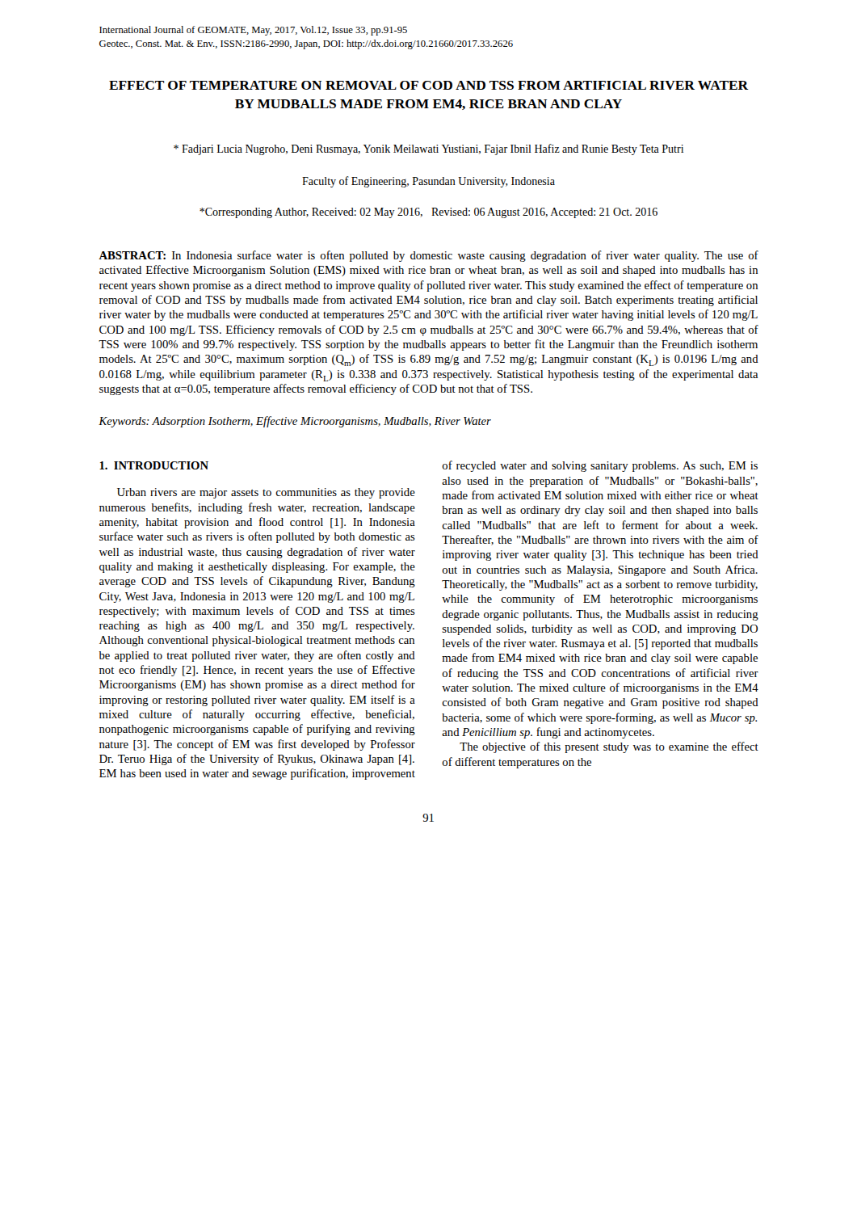International Journal of GEOMATE, May, 2017, Vol.12, Issue 33, pp.91-95
Geotec., Const. Mat. & Env., ISSN:2186-2990, Japan, DOI: http://dx.doi.org/10.21660/2017.33.2626
Effect of Temperature on Removal of COD and TSS from Artificial River Water by Mudballs Made from EM4, Rice Bran and Clay
* Fadjari Lucia Nugroho, Deni Rusmaya, Yonik Meilawati Yustiani, Fajar Ibnil Hafiz and Runie Besty Teta Putri
Faculty of Engineering, Pasundan University, Indonesia
*Corresponding Author, Received: 02 May 2016, Revised: 06 August 2016, Accepted: 21 Oct. 2016
ABSTRACT: In Indonesia surface water is often polluted by domestic waste causing degradation of river water quality. The use of activated Effective Microorganism Solution (EMS) mixed with rice bran or wheat bran, as well as soil and shaped into mudballs has in recent years shown promise as a direct method to improve quality of polluted river water. This study examined the effect of temperature on removal of COD and TSS by mudballs made from activated EM4 solution, rice bran and clay soil. Batch experiments treating artificial river water by the mudballs were conducted at temperatures 25ºC and 30ºC with the artificial river water having initial levels of 120 mg/L COD and 100 mg/L TSS. Efficiency removals of COD by 2.5 cm φ mudballs at 25ºC and 30°C were 66.7% and 59.4%, whereas that of TSS were 100% and 99.7% respectively. TSS sorption by the mudballs appears to better fit the Langmuir than the Freundlich isotherm models. At 25ºC and 30°C, maximum sorption (Qm) of TSS is 6.89 mg/g and 7.52 mg/g; Langmuir constant (KL) is 0.0196 L/mg and 0.0168 L/mg, while equilibrium parameter (RL) is 0.338 and 0.373 respectively. Statistical hypothesis testing of the experimental data suggests that at α=0.05, temperature affects removal efficiency of COD but not that of TSS.
Keywords: Adsorption Isotherm, Effective Microorganisms, Mudballs, River Water
1. INTRODUCTION
Urban rivers are major assets to communities as they provide numerous benefits, including fresh water, recreation, landscape amenity, habitat provision and flood control [1]. In Indonesia surface water such as rivers is often polluted by both domestic as well as industrial waste, thus causing degradation of river water quality and making it aesthetically displeasing. For example, the average COD and TSS levels of Cikapundung River, Bandung City, West Java, Indonesia in 2013 were 120 mg/L and 100 mg/L respectively; with maximum levels of COD and TSS at times reaching as high as 400 mg/L and 350 mg/L respectively. Although conventional physical-biological treatment methods can be applied to treat polluted river water, they are often costly and not eco friendly [2]. Hence, in recent years the use of Effective Microorganisms (EM) has shown promise as a direct method for improving or restoring polluted river water quality. EM itself is a mixed culture of naturally occurring effective, beneficial, nonpathogenic microorganisms capable of purifying and reviving nature [3]. The concept of EM was first developed by Professor Dr. Teruo Higa of the University of Ryukus, Okinawa Japan [4]. EM has been used in water and sewage purification, improvement of recycled water and solving sanitary problems. As such, EM is also used in the preparation of "Mudballs" or "Bokashi-balls", made from activated EM solution mixed with either rice or wheat bran as well as ordinary dry clay soil and then shaped into balls called "Mudballs" that are left to ferment for about a week. Thereafter, the "Mudballs" are thrown into rivers with the aim of improving river water quality [3]. This technique has been tried out in countries such as Malaysia, Singapore and South Africa. Theoretically, the "Mudballs" act as a sorbent to remove turbidity, while the community of EM heterotrophic microorganisms degrade organic pollutants. Thus, the Mudballs assist in reducing suspended solids, turbidity as well as COD, and improving DO levels of the river water. Rusmaya et al. [5] reported that mudballs made from EM4 mixed with rice bran and clay soil were capable of reducing the TSS and COD concentrations of artificial river water solution. The mixed culture of microorganisms in the EM4 consisted of both Gram negative and Gram positive rod shaped bacteria, some of which were spore-forming, as well as Mucor sp. and Penicillium sp. fungi and actinomycetes.
The objective of this present study was to examine the effect of different temperatures on the
91